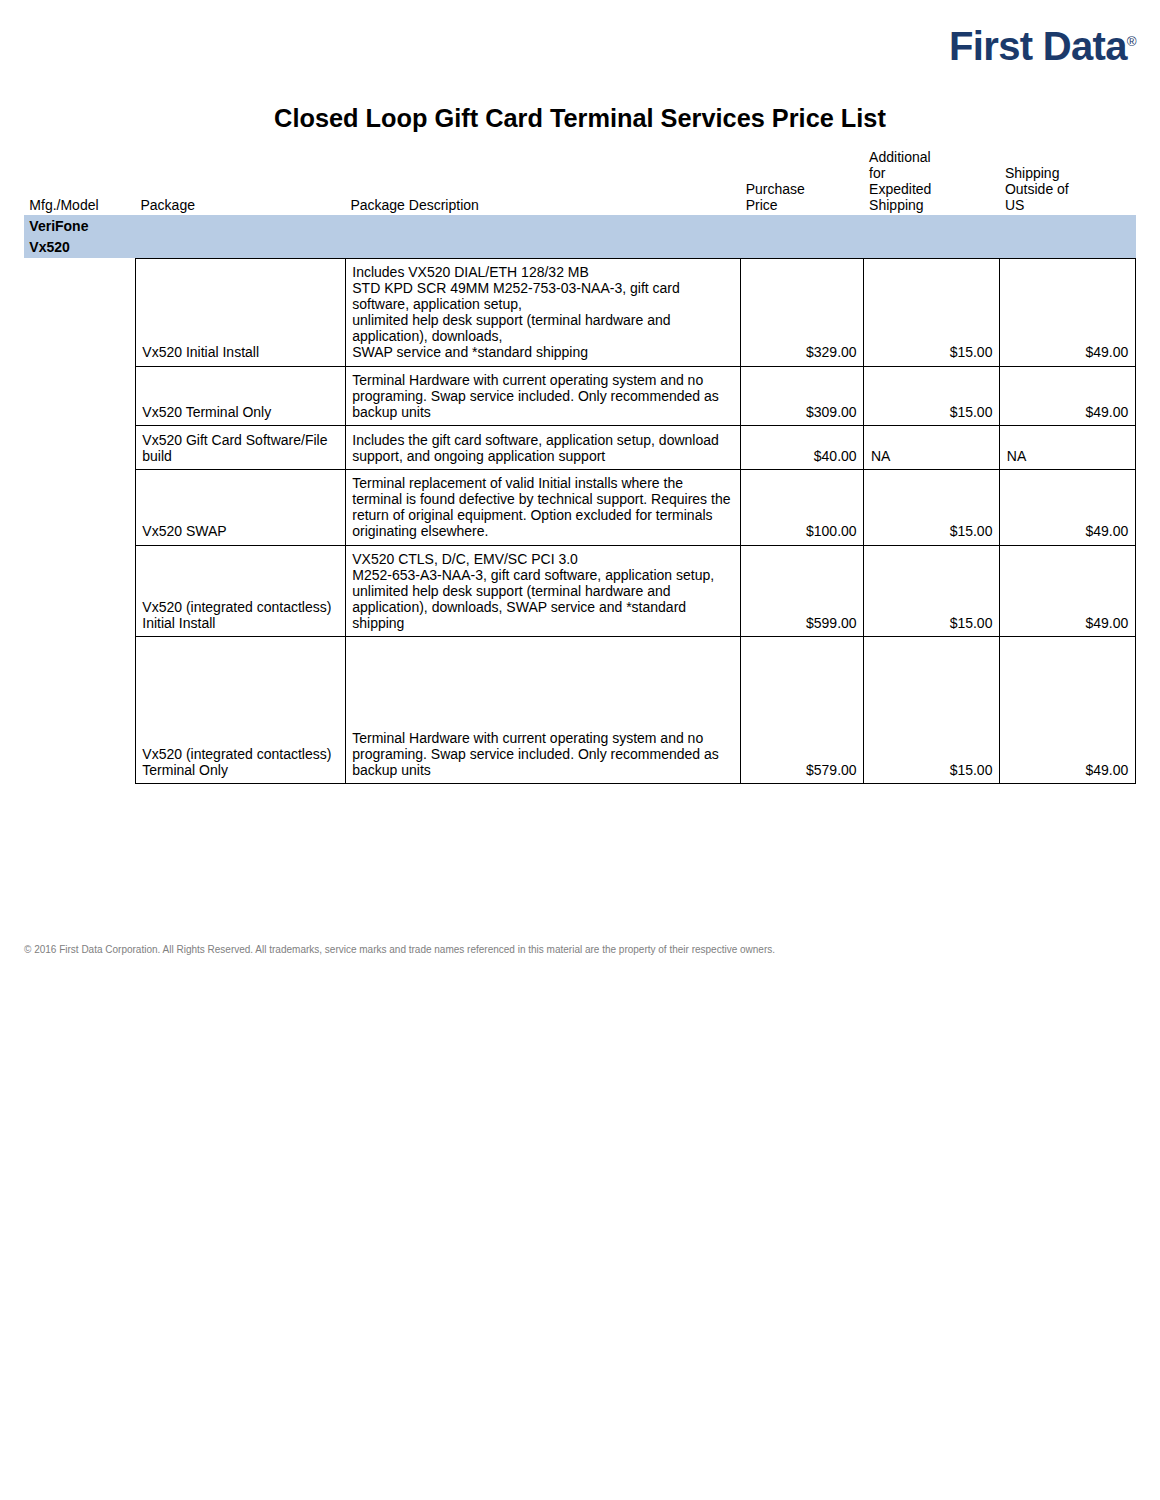First Data®
Closed Loop Gift Card Terminal Services Price List
| Mfg./Model | Package | Package Description | Purchase Price | Additional for Expedited Shipping | Shipping Outside of US |
| --- | --- | --- | --- | --- | --- |
| VeriFone |
| Vx520 |
| | Vx520 Initial Install | Includes VX520 DIAL/ETH 128/32 MB STD KPD SCR 49MM M252-753-03-NAA-3, gift card software, application setup, unlimited help desk support (terminal hardware and application), downloads, SWAP service and *standard shipping | $329.00 | $15.00 | $49.00 |
| | Vx520 Terminal Only | Terminal Hardware with current operating system and no programing. Swap service included. Only recommended as backup units | $309.00 | $15.00 | $49.00 |
| | Vx520 Gift Card Software/File build | Includes the gift card software, application setup, download support, and ongoing application support | $40.00 | NA | NA |
| | Vx520 SWAP | Terminal replacement of valid Initial installs where the terminal is found defective by technical support. Requires the return of original equipment. Option excluded for terminals originating elsewhere. | $100.00 | $15.00 | $49.00 |
| | Vx520 (integrated contactless) Initial Install | VX520 CTLS, D/C, EMV/SC PCI 3.0 M252-653-A3-NAA-3, gift card software, application setup, unlimited help desk support (terminal hardware and application), downloads, SWAP service and *standard shipping | $599.00 | $15.00 | $49.00 |
| | Vx520 (integrated contactless) Terminal Only | Terminal Hardware with current operating system and no programing. Swap service included. Only recommended as backup units | $579.00 | $15.00 | $49.00 |
© 2016 First Data Corporation. All Rights Reserved. All trademarks, service marks and trade names referenced in this material are the property of their respective owners.